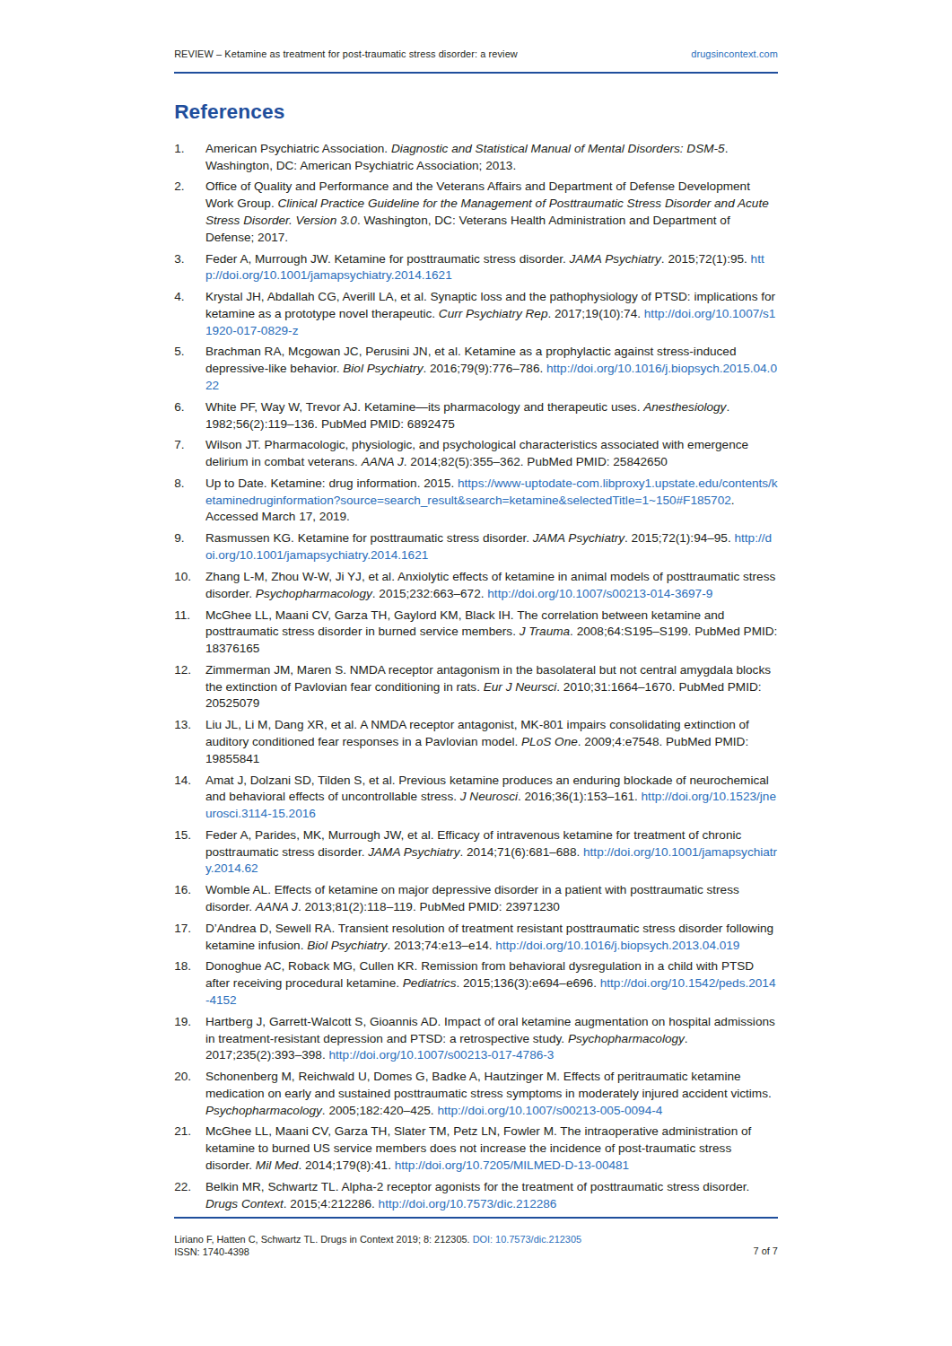REVIEW – Ketamine as treatment for post-traumatic stress disorder: a review
drugsincontext.com
References
American Psychiatric Association. Diagnostic and Statistical Manual of Mental Disorders: DSM-5. Washington, DC: American Psychiatric Association; 2013.
Office of Quality and Performance and the Veterans Affairs and Department of Defense Development Work Group. Clinical Practice Guideline for the Management of Posttraumatic Stress Disorder and Acute Stress Disorder. Version 3.0. Washington, DC: Veterans Health Administration and Department of Defense; 2017.
Feder A, Murrough JW. Ketamine for posttraumatic stress disorder. JAMA Psychiatry. 2015;72(1):95. http://doi.org/10.1001/jamapsychiatry.2014.1621
Krystal JH, Abdallah CG, Averill LA, et al. Synaptic loss and the pathophysiology of PTSD: implications for ketamine as a prototype novel therapeutic. Curr Psychiatry Rep. 2017;19(10):74. http://doi.org/10.1007/s11920-017-0829-z
Brachman RA, Mcgowan JC, Perusini JN, et al. Ketamine as a prophylactic against stress-induced depressive-like behavior. Biol Psychiatry. 2016;79(9):776–786. http://doi.org/10.1016/j.biopsych.2015.04.022
White PF, Way W, Trevor AJ. Ketamine—its pharmacology and therapeutic uses. Anesthesiology. 1982;56(2):119–136. PubMed PMID: 6892475
Wilson JT. Pharmacologic, physiologic, and psychological characteristics associated with emergence delirium in combat veterans. AANA J. 2014;82(5):355–362. PubMed PMID: 25842650
Up to Date. Ketamine: drug information. 2015. https://www-uptodate-com.libproxy1.upstate.edu/contents/ketaminedruginformation?source=search_result&search=ketamine&selectedTitle=1~150#F185702. Accessed March 17, 2019.
Rasmussen KG. Ketamine for posttraumatic stress disorder. JAMA Psychiatry. 2015;72(1):94–95. http://doi.org/10.1001/jamapsychiatry.2014.1621
Zhang L-M, Zhou W-W, Ji YJ, et al. Anxiolytic effects of ketamine in animal models of posttraumatic stress disorder. Psychopharmacology. 2015;232:663–672. http://doi.org/10.1007/s00213-014-3697-9
McGhee LL, Maani CV, Garza TH, Gaylord KM, Black IH. The correlation between ketamine and posttraumatic stress disorder in burned service members. J Trauma. 2008;64:S195–S199. PubMed PMID: 18376165
Zimmerman JM, Maren S. NMDA receptor antagonism in the basolateral but not central amygdala blocks the extinction of Pavlovian fear conditioning in rats. Eur J Neursci. 2010;31:1664–1670. PubMed PMID: 20525079
Liu JL, Li M, Dang XR, et al. A NMDA receptor antagonist, MK-801 impairs consolidating extinction of auditory conditioned fear responses in a Pavlovian model. PLoS One. 2009;4:e7548. PubMed PMID: 19855841
Amat J, Dolzani SD, Tilden S, et al. Previous ketamine produces an enduring blockade of neurochemical and behavioral effects of uncontrollable stress. J Neurosci. 2016;36(1):153–161. http://doi.org/10.1523/jneurosci.3114-15.2016
Feder A, Parides, MK, Murrough JW, et al. Efficacy of intravenous ketamine for treatment of chronic posttraumatic stress disorder. JAMA Psychiatry. 2014;71(6):681–688. http://doi.org/10.1001/jamapsychiatry.2014.62
Womble AL. Effects of ketamine on major depressive disorder in a patient with posttraumatic stress disorder. AANA J. 2013;81(2):118–119. PubMed PMID: 23971230
D’Andrea D, Sewell RA. Transient resolution of treatment resistant posttraumatic stress disorder following ketamine infusion. Biol Psychiatry. 2013;74:e13–e14. http://doi.org/10.1016/j.biopsych.2013.04.019
Donoghue AC, Roback MG, Cullen KR. Remission from behavioral dysregulation in a child with PTSD after receiving procedural ketamine. Pediatrics. 2015;136(3):e694–e696. http://doi.org/10.1542/peds.2014-4152
Hartberg J, Garrett-Walcott S, Gioannis AD. Impact of oral ketamine augmentation on hospital admissions in treatment-resistant depression and PTSD: a retrospective study. Psychopharmacology. 2017;235(2):393–398. http://doi.org/10.1007/s00213-017-4786-3
Schonenberg M, Reichwald U, Domes G, Badke A, Hautzinger M. Effects of peritraumatic ketamine medication on early and sustained posttraumatic stress symptoms in moderately injured accident victims. Psychopharmacology. 2005;182:420–425. http://doi.org/10.1007/s00213-005-0094-4
McGhee LL, Maani CV, Garza TH, Slater TM, Petz LN, Fowler M. The intraoperative administration of ketamine to burned US service members does not increase the incidence of post-traumatic stress disorder. Mil Med. 2014;179(8):41. http://doi.org/10.7205/MILMED-D-13-00481
Belkin MR, Schwartz TL. Alpha-2 receptor agonists for the treatment of posttraumatic stress disorder. Drugs Context. 2015;4:212286. http://doi.org/10.7573/dic.212286
Liriano F, Hatten C, Schwartz TL. Drugs in Context 2019; 8: 212305. DOI: 10.7573/dic.212305
ISSN: 1740-4398
7 of 7